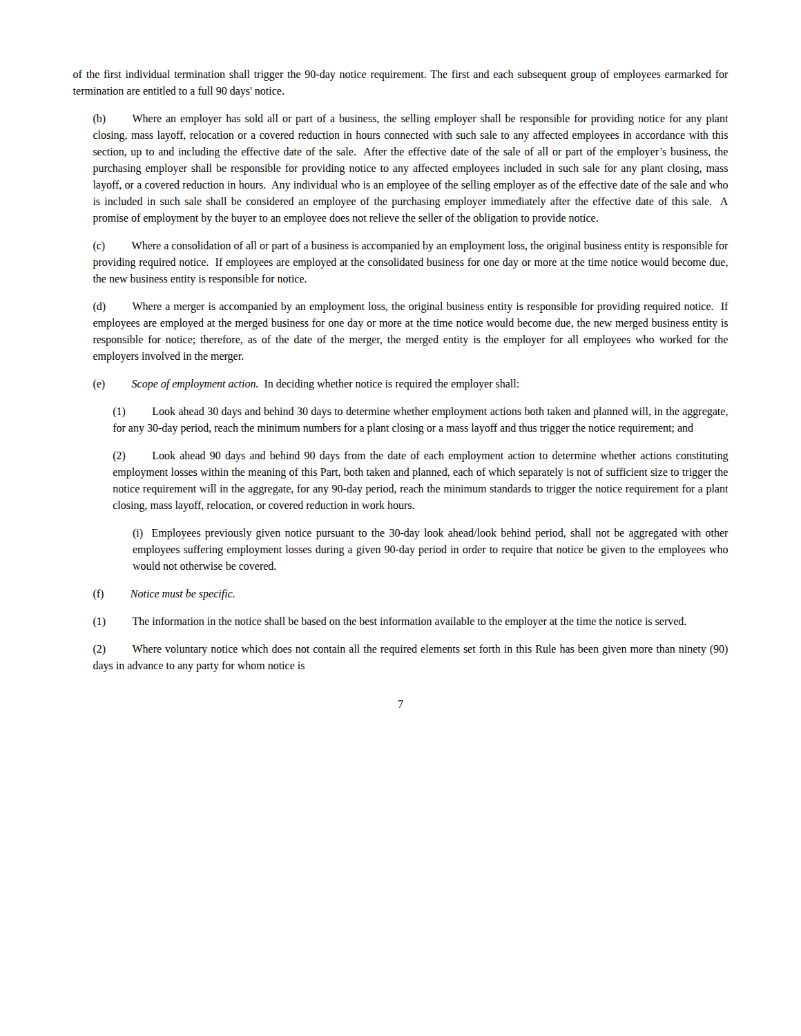of the first individual termination shall trigger the 90-day notice requirement. The first and each subsequent group of employees earmarked for termination are entitled to a full 90 days' notice.
(b) Where an employer has sold all or part of a business, the selling employer shall be responsible for providing notice for any plant closing, mass layoff, relocation or a covered reduction in hours connected with such sale to any affected employees in accordance with this section, up to and including the effective date of the sale. After the effective date of the sale of all or part of the employer’s business, the purchasing employer shall be responsible for providing notice to any affected employees included in such sale for any plant closing, mass layoff, or a covered reduction in hours. Any individual who is an employee of the selling employer as of the effective date of the sale and who is included in such sale shall be considered an employee of the purchasing employer immediately after the effective date of this sale. A promise of employment by the buyer to an employee does not relieve the seller of the obligation to provide notice.
(c) Where a consolidation of all or part of a business is accompanied by an employment loss, the original business entity is responsible for providing required notice. If employees are employed at the consolidated business for one day or more at the time notice would become due, the new business entity is responsible for notice.
(d) Where a merger is accompanied by an employment loss, the original business entity is responsible for providing required notice. If employees are employed at the merged business for one day or more at the time notice would become due, the new merged business entity is responsible for notice; therefore, as of the date of the merger, the merged entity is the employer for all employees who worked for the employers involved in the merger.
(e) Scope of employment action. In deciding whether notice is required the employer shall:
(1) Look ahead 30 days and behind 30 days to determine whether employment actions both taken and planned will, in the aggregate, for any 30-day period, reach the minimum numbers for a plant closing or a mass layoff and thus trigger the notice requirement; and
(2) Look ahead 90 days and behind 90 days from the date of each employment action to determine whether actions constituting employment losses within the meaning of this Part, both taken and planned, each of which separately is not of sufficient size to trigger the notice requirement will in the aggregate, for any 90-day period, reach the minimum standards to trigger the notice requirement for a plant closing, mass layoff, relocation, or covered reduction in work hours.
(i) Employees previously given notice pursuant to the 30-day look ahead/look behind period, shall not be aggregated with other employees suffering employment losses during a given 90-day period in order to require that notice be given to the employees who would not otherwise be covered.
(f) Notice must be specific.
(1) The information in the notice shall be based on the best information available to the employer at the time the notice is served.
(2) Where voluntary notice which does not contain all the required elements set forth in this Rule has been given more than ninety (90) days in advance to any party for whom notice is
7